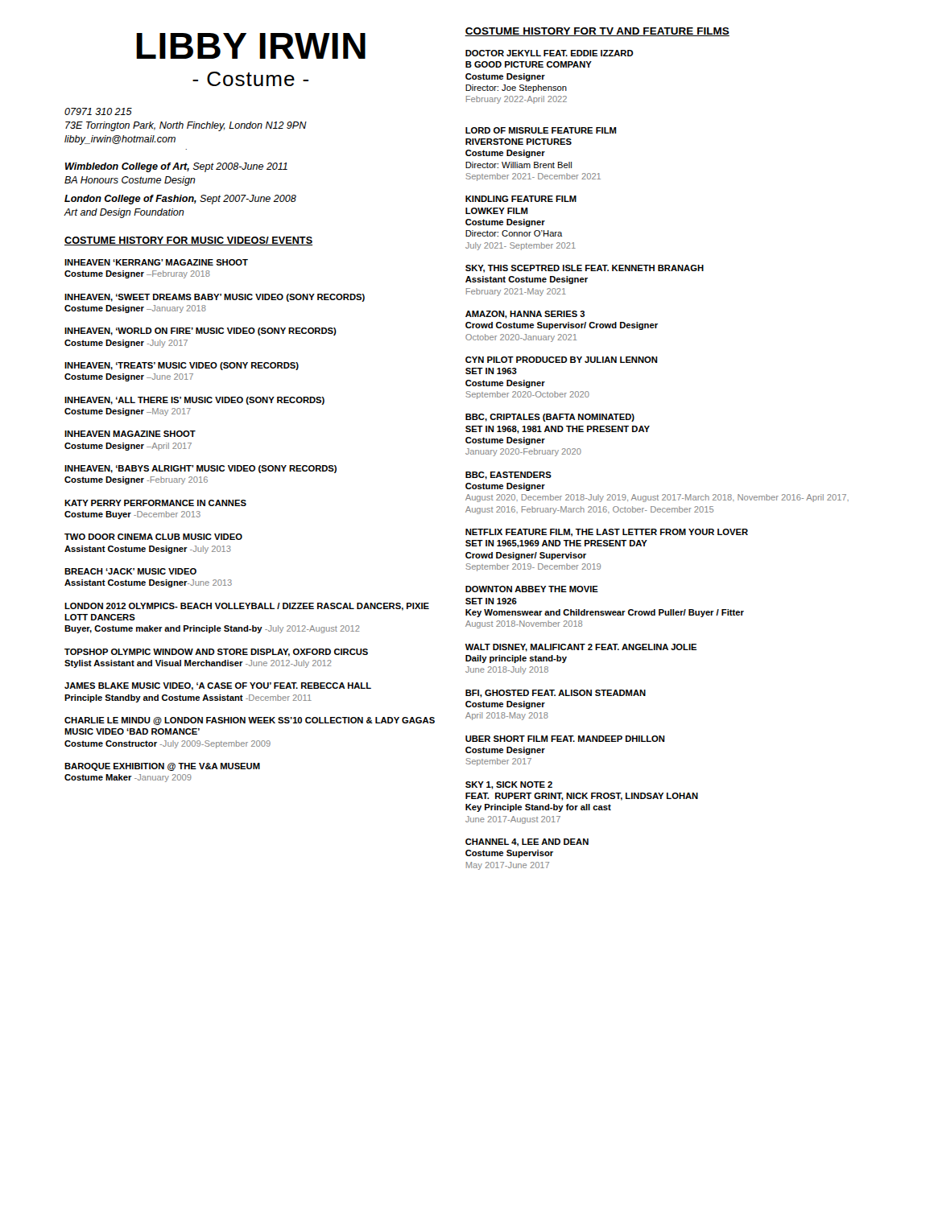LIBBY IRWIN
- Costume -
07971 310 215
73E Torrington Park, North Finchley, London N12 9PN
libby_irwin@hotmail.com .
Wimbledon College of Art, Sept 2008-June 2011
BA Honours Costume Design
London College of Fashion, Sept 2007-June 2008
Art and Design Foundation
COSTUME HISTORY FOR MUSIC VIDEOS/ EVENTS
INHEAVEN ‘KERRANG’ MAGAZINE SHOOT Costume Designer –Februray 2018
INHEAVEN, ‘SWEET DREAMS BABY’ MUSIC VIDEO (SONY RECORDS) Costume Designer –January 2018
INHEAVEN, ‘WORLD ON FIRE’ MUSIC VIDEO (SONY RECORDS) Costume Designer -July 2017
INHEAVEN, ‘TREATS’ MUSIC VIDEO (SONY RECORDS) Costume Designer –June 2017
INHEAVEN, ‘ALL THERE IS’ MUSIC VIDEO (SONY RECORDS) Costume Designer –May 2017
INHEAVEN MAGAZINE SHOOT Costume Designer –April 2017
INHEAVEN, ‘BABYS ALRIGHT’ MUSIC VIDEO (SONY RECORDS) Costume Designer -February 2016
KATY PERRY PERFORMANCE IN CANNES Costume Buyer -December 2013
TWO DOOR CINEMA CLUB MUSIC VIDEO Assistant Costume Designer -July 2013
BREACH ‘JACK’ MUSIC VIDEO Assistant Costume Designer-June 2013
LONDON 2012 OLYMPICS- BEACH VOLLEYBALL / DIZZEE RASCAL DANCERS, PIXIE LOTT DANCERS Buyer, Costume maker and Principle Stand-by -July 2012-August 2012
TOPSHOP OLYMPIC WINDOW AND STORE DISPLAY, OXFORD CIRCUS Stylist Assistant and Visual Merchandiser -June 2012-July 2012
JAMES BLAKE MUSIC VIDEO, ‘A CASE OF YOU’ FEAT. REBECCA HALL Principle Standby and Costume Assistant -December 2011
CHARLIE LE MINDU @ LONDON FASHION WEEK SS’10 COLLECTION & LADY GAGAS MUSIC VIDEO ‘BAD ROMANCE’ Costume Constructor -July 2009-September 2009
BAROQUE EXHIBITION @ THE V&A MUSEUM Costume Maker -January 2009
COSTUME HISTORY FOR TV AND FEATURE FILMS
DOCTOR JEKYLL FEAT. EDDIE IZZARD B GOOD PICTURE COMPANY Costume Designer Director: Joe Stephenson February 2022-April 2022
LORD OF MISRULE FEATURE FILM RIVERSTONE PICTURES Costume Designer Director: William Brent Bell September 2021- December 2021
KINDLING FEATURE FILM LOWKEY FILM Costume Designer Director: Connor O’Hara July 2021- September 2021
SKY, THIS SCEPTRED ISLE FEAT. KENNETH BRANAGH Assistant Costume Designer February 2021-May 2021
AMAZON, HANNA SERIES 3 Crowd Costume Supervisor/ Crowd Designer October 2020-January 2021
CYN PILOT PRODUCED BY JULIAN LENNON SET IN 1963 Costume Designer September 2020-October 2020
BBC, CRIPTALES (BAFTA NOMINATED) SET IN 1968, 1981 AND THE PRESENT DAY Costume Designer January 2020-February 2020
BBC, EASTENDERS Costume Designer August 2020, December 2018-July 2019, August 2017-March 2018, November 2016- April 2017, August 2016, February-March 2016, October- December 2015
NETFLIX FEATURE FILM, THE LAST LETTER FROM YOUR LOVER SET IN 1965,1969 AND THE PRESENT DAY Crowd Designer/ Supervisor September 2019- December 2019
DOWNTON ABBEY THE MOVIE SET IN 1926 Key Womenswear and Childrenswear Crowd Puller/ Buyer / Fitter August 2018-November 2018
WALT DISNEY, MALIFICANT 2 FEAT. ANGELINA JOLIE Daily principle stand-by June 2018-July 2018
BFI, GHOSTED FEAT. ALISON STEADMAN Costume Designer April 2018-May 2018
UBER SHORT FILM FEAT. MANDEEP DHILLON Costume Designer September 2017
SKY 1, SICK NOTE 2 FEAT. RUPERT GRINT, NICK FROST, LINDSAY LOHAN Key Principle Stand-by for all cast June 2017-August 2017
CHANNEL 4, LEE AND DEAN Costume Supervisor May 2017-June 2017